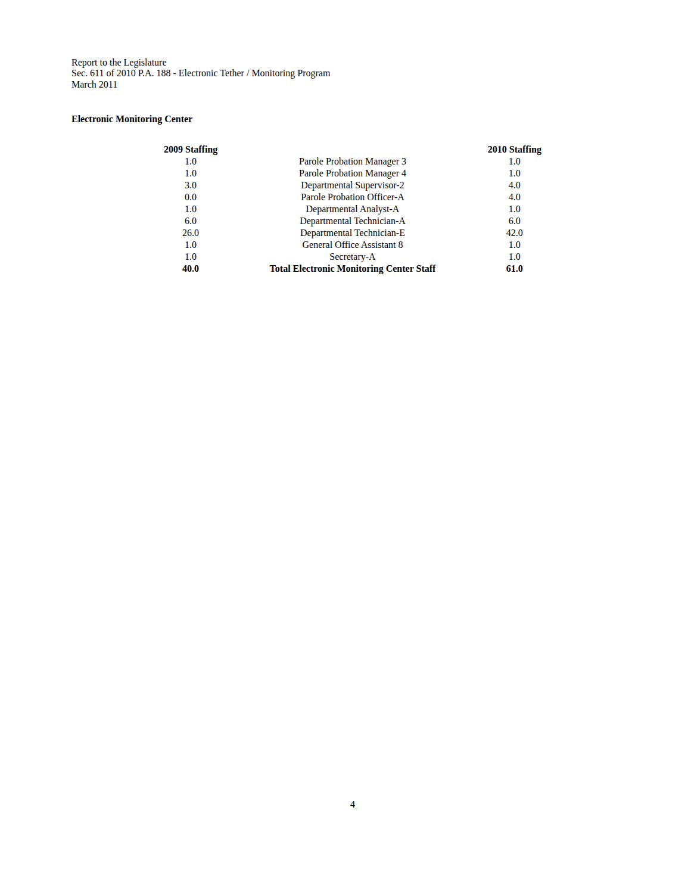Report to the Legislature
Sec. 611 of 2010 P.A. 188 - Electronic Tether / Monitoring Program
March 2011
Electronic Monitoring Center
| 2009 Staffing | | 2010 Staffing |
| --- | --- | --- |
| 1.0 | Parole Probation Manager 3 | 1.0 |
| 1.0 | Parole Probation Manager 4 | 1.0 |
| 3.0 | Departmental Supervisor-2 | 4.0 |
| 0.0 | Parole Probation Officer-A | 4.0 |
| 1.0 | Departmental Analyst-A | 1.0 |
| 6.0 | Departmental Technician-A | 6.0 |
| 26.0 | Departmental Technician-E | 42.0 |
| 1.0 | General Office Assistant 8 | 1.0 |
| 1.0 | Secretary-A | 1.0 |
| 40.0 | Total Electronic Monitoring Center Staff | 61.0 |
4